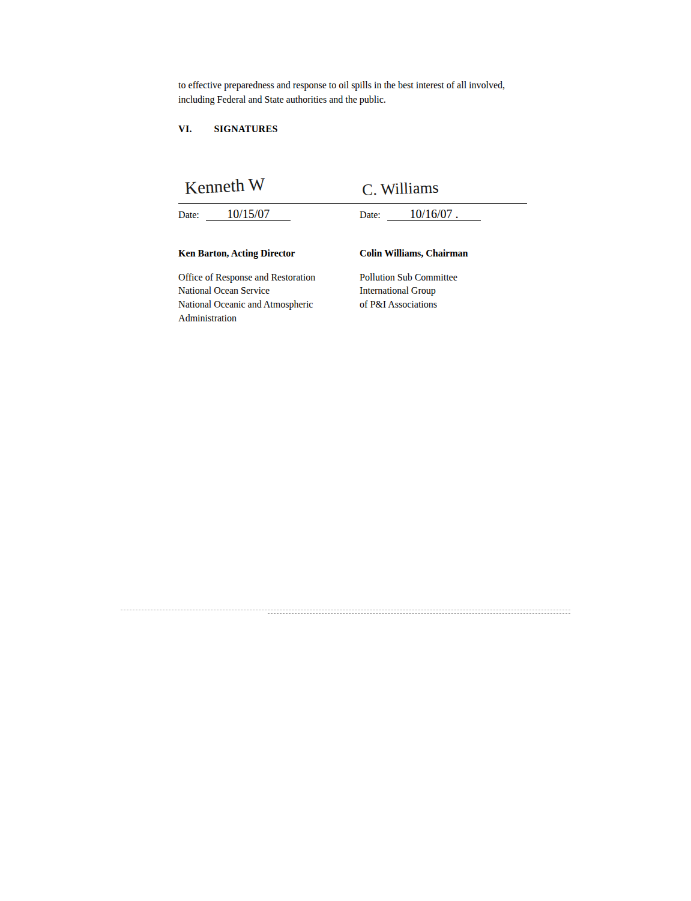to effective preparedness and response to oil spills in the best interest of all involved, including Federal and State authorities and the public.
VI. SIGNATURES
| Kenneth W Date: 10/15/07 Ken Barton, Acting Director Office of Response and Restoration National Ocean Service National Oceanic and Atmospheric Administration | C. Williams Date: 10/16/07 . Colin Williams, Chairman Pollution Sub Committee International Group of P&I Associations |